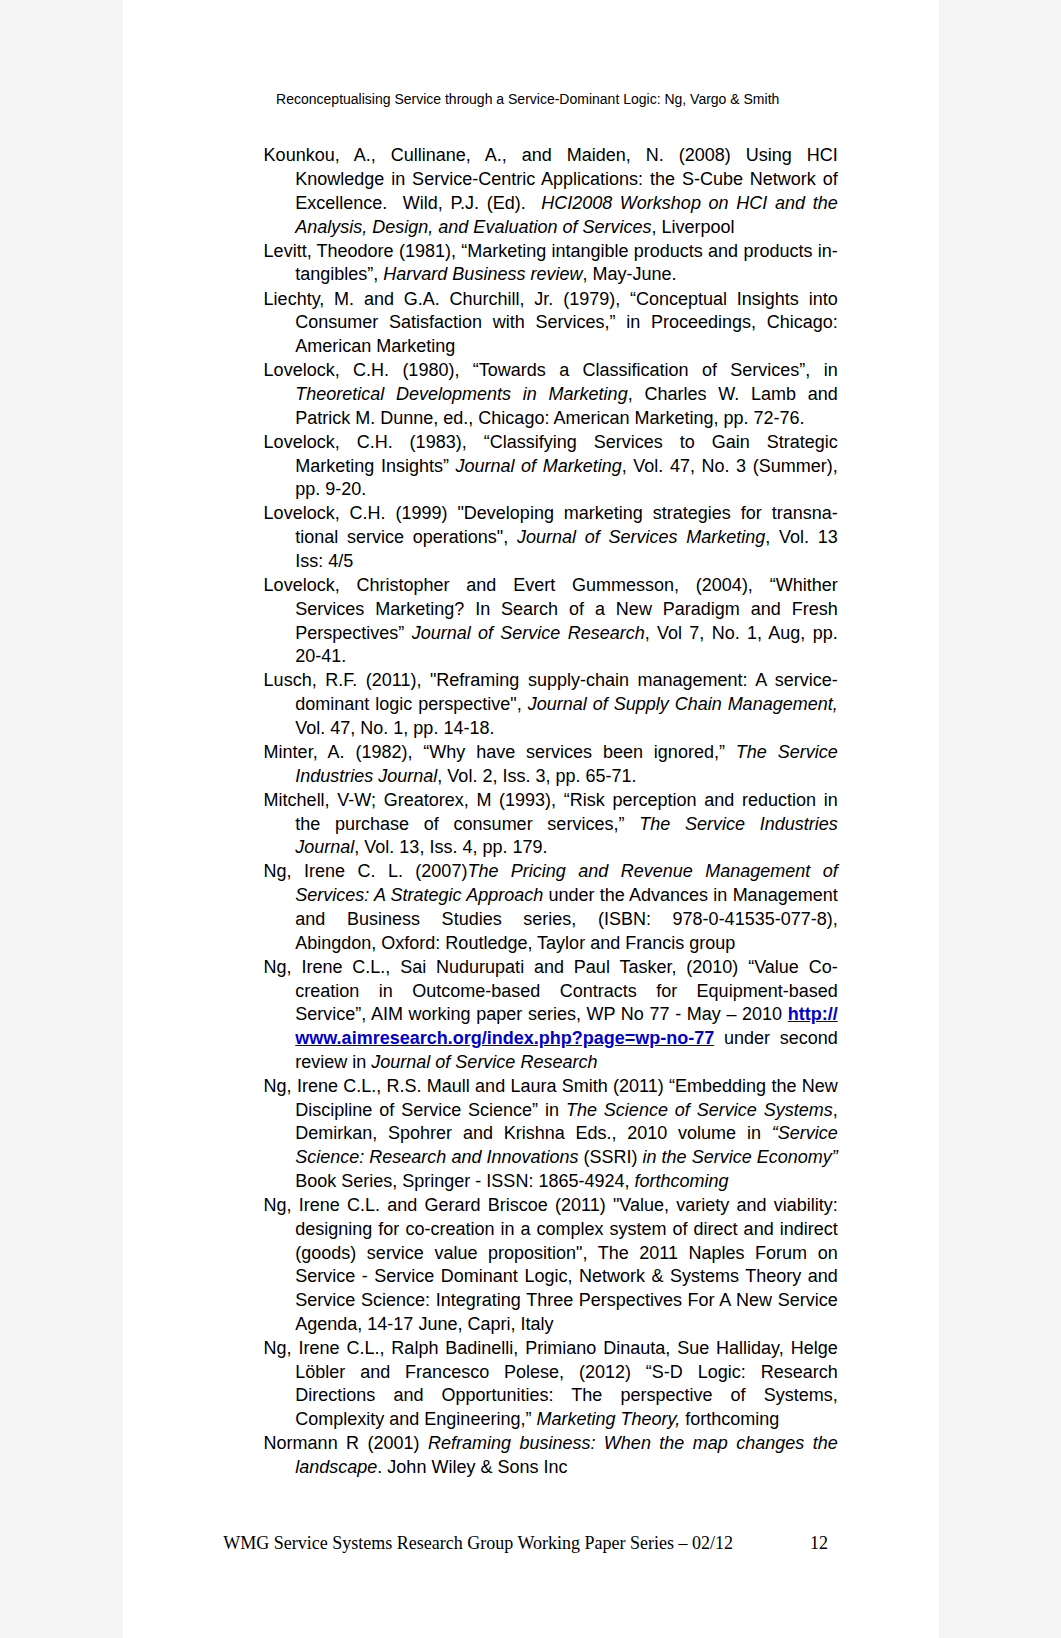Reconceptualising Service through a Service-Dominant Logic: Ng, Vargo & Smith
Kounkou, A., Cullinane, A., and Maiden, N. (2008) Using HCI Knowledge in Service-Centric Applications: the S-Cube Network of Excellence. Wild, P.J. (Ed). HCI2008 Workshop on HCI and the Analysis, Design, and Evaluation of Services, Liverpool
Levitt, Theodore (1981), “Marketing intangible products and products intangibles”, Harvard Business review, May-June.
Liechty, M. and G.A. Churchill, Jr. (1979), “Conceptual Insights into Consumer Satisfaction with Services,” in Proceedings, Chicago: American Marketing
Lovelock, C.H. (1980), “Towards a Classification of Services”, in Theoretical Developments in Marketing, Charles W. Lamb and Patrick M. Dunne, ed., Chicago: American Marketing, pp. 72-76.
Lovelock, C.H. (1983), “Classifying Services to Gain Strategic Marketing Insights” Journal of Marketing, Vol. 47, No. 3 (Summer), pp. 9-20.
Lovelock, C.H. (1999) "Developing marketing strategies for transnational service operations", Journal of Services Marketing, Vol. 13 Iss: 4/5
Lovelock, Christopher and Evert Gummesson, (2004), “Whither Services Marketing? In Search of a New Paradigm and Fresh Perspectives” Journal of Service Research, Vol 7, No. 1, Aug, pp. 20-41.
Lusch, R.F. (2011), "Reframing supply-chain management: A service-dominant logic perspective", Journal of Supply Chain Management, Vol. 47, No. 1, pp. 14-18.
Minter, A. (1982), “Why have services been ignored,” The Service Industries Journal, Vol. 2, Iss. 3, pp. 65-71.
Mitchell, V-W; Greatorex, M (1993), “Risk perception and reduction in the purchase of consumer services,” The Service Industries Journal, Vol. 13, Iss. 4, pp. 179.
Ng, Irene C. L. (2007)The Pricing and Revenue Management of Services: A Strategic Approach under the Advances in Management and Business Studies series, (ISBN: 978-0-41535-077-8), Abingdon, Oxford: Routledge, Taylor and Francis group
Ng, Irene C.L., Sai Nudurupati and Paul Tasker, (2010) “Value Co-creation in Outcome-based Contracts for Equipment-based Service”, AIM working paper series, WP No 77 - May – 2010 http://www.aimresearch.org/index.php?page=wp-no-77 under second review in Journal of Service Research
Ng, Irene C.L., R.S. Maull and Laura Smith (2011) “Embedding the New Discipline of Service Science” in The Science of Service Systems, Demirkan, Spohrer and Krishna Eds., 2010 volume in “Service Science: Research and Innovations (SSRI) in the Service Economy” Book Series, Springer - ISSN: 1865-4924, forthcoming
Ng, Irene C.L. and Gerard Briscoe (2011) "Value, variety and viability: designing for co-creation in a complex system of direct and indirect (goods) service value proposition", The 2011 Naples Forum on Service - Service Dominant Logic, Network & Systems Theory and Service Science: Integrating Three Perspectives For A New Service Agenda, 14-17 June, Capri, Italy
Ng, Irene C.L., Ralph Badinelli, Primiano Dinauta, Sue Halliday, Helge Löbler and Francesco Polese, (2012) “S-D Logic: Research Directions and Opportunities: The perspective of Systems, Complexity and Engineering,” Marketing Theory, forthcoming
Normann R (2001) Reframing business: When the map changes the landscape. John Wiley & Sons Inc
WMG Service Systems Research Group Working Paper Series – 02/12 12